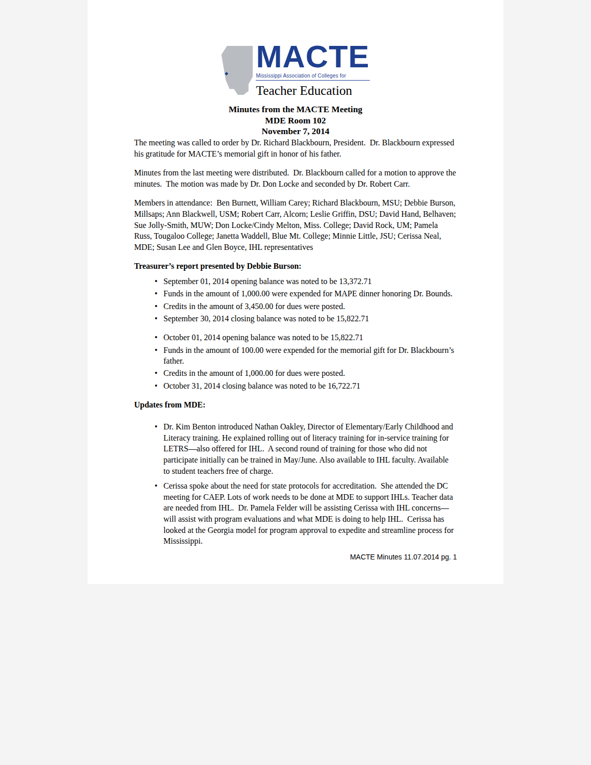MACTE
Mississippi Association of Colleges for
Teacher Education
Minutes from the MACTE Meeting MDE Room 102 November 7, 2014
The meeting was called to order by Dr. Richard Blackbourn, President. Dr. Blackbourn expressed his gratitude for MACTE’s memorial gift in honor of his father.
Minutes from the last meeting were distributed. Dr. Blackbourn called for a motion to approve the minutes. The motion was made by Dr. Don Locke and seconded by Dr. Robert Carr.
Members in attendance: Ben Burnett, William Carey; Richard Blackbourn, MSU; Debbie Burson, Millsaps; Ann Blackwell, USM; Robert Carr, Alcorn; Leslie Griffin, DSU; David Hand, Belhaven; Sue Jolly-Smith, MUW; Don Locke/Cindy Melton, Miss. College; David Rock, UM; Pamela Russ, Tougaloo College; Janetta Waddell, Blue Mt. College; Minnie Little, JSU; Cerissa Neal, MDE; Susan Lee and Glen Boyce, IHL representatives
Treasurer’s report presented by Debbie Burson:
September 01, 2014 opening balance was noted to be 13,372.71
Funds in the amount of 1,000.00 were expended for MAPE dinner honoring Dr. Bounds.
Credits in the amount of 3,450.00 for dues were posted.
September 30, 2014 closing balance was noted to be 15,822.71
October 01, 2014 opening balance was noted to be 15,822.71
Funds in the amount of 100.00 were expended for the memorial gift for Dr. Blackbourn’s father.
Credits in the amount of 1,000.00 for dues were posted.
October 31, 2014 closing balance was noted to be 16,722.71
Updates from MDE:
Dr. Kim Benton introduced Nathan Oakley, Director of Elementary/Early Childhood and Literacy training. He explained rolling out of literacy training for in-service training for LETRS—also offered for IHL. A second round of training for those who did not participate initially can be trained in May/June. Also available to IHL faculty. Available to student teachers free of charge.
Cerissa spoke about the need for state protocols for accreditation. She attended the DC meeting for CAEP. Lots of work needs to be done at MDE to support IHLs. Teacher data are needed from IHL. Dr. Pamela Felder will be assisting Cerissa with IHL concerns—will assist with program evaluations and what MDE is doing to help IHL. Cerissa has looked at the Georgia model for program approval to expedite and streamline process for Mississippi.
MACTE Minutes 11.07.2014 pg. 1